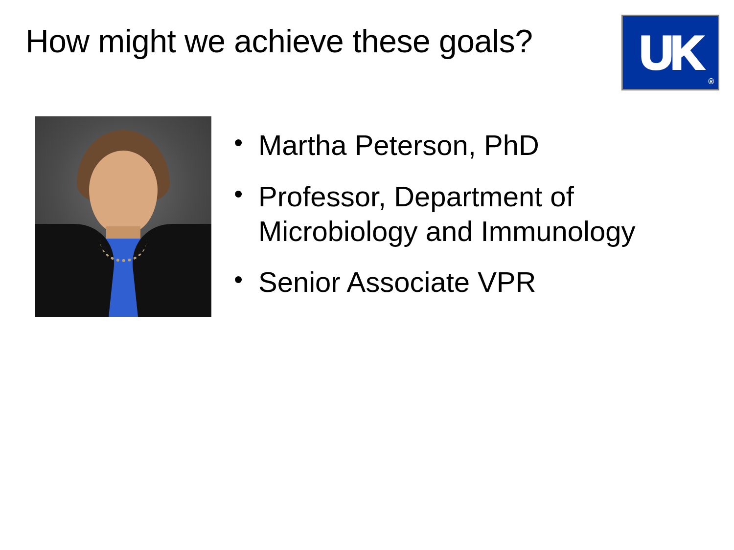How might we achieve these goals?
UK ®
Martha Peterson, PhD
Professor, Department of Microbiology and Immunology
Senior Associate VPR